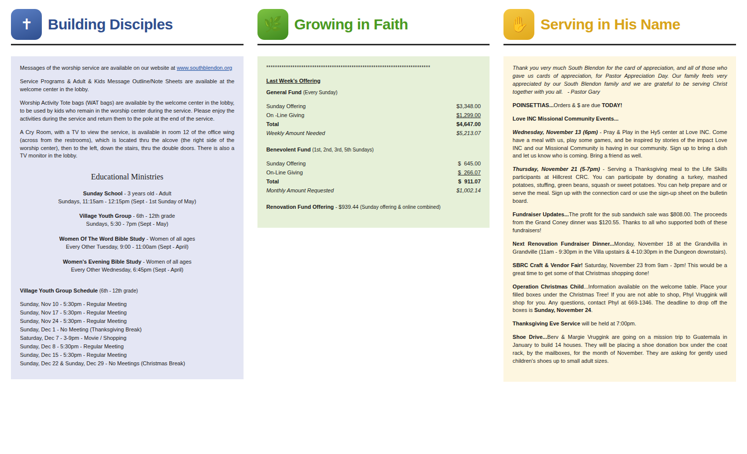✝
Building Disciples
Messages of the worship service are available on our website at www.southblendon.org
Service Programs & Adult & Kids Message Outline/Note Sheets are available at the welcome center in the lobby.
Worship Activity Tote bags (WAT bags) are available by the welcome center in the lobby, to be used by kids who remain in the worship center during the service. Please enjoy the activities during the service and return them to the pole at the end of the service.
A Cry Room, with a TV to view the service, is available in room 12 of the office wing (across from the restrooms), which is located thru the alcove (the right side of the worship center), then to the left, down the stairs, thru the double doors. There is also a TV monitor in the lobby.
Educational Ministries
Sunday School - 3 years old - Adult Sundays, 11:15am - 12:15pm (Sept - 1st Sunday of May)
Village Youth Group - 6th - 12th grade Sundays, 5:30 - 7pm (Sept - May)
Women Of The Word Bible Study - Women of all ages Every Other Tuesday, 9:00 - 11:00am (Sept - April)
Women's Evening Bible Study - Women of all ages Every Other Wednesday, 6:45pm (Sept - April)
Village Youth Group Schedule (6th - 12th grade)
Sunday, Nov 10 - 5:30pm - Regular Meeting
Sunday, Nov 17 - 5:30pm - Regular Meeting
Sunday, Nov 24 - 5:30pm - Regular Meeting
Sunday, Dec 1 - No Meeting (Thanksgiving Break)
Saturday, Dec 7 - 3-9pm - Movie / Shopping
Sunday, Dec 8 - 5:30pm - Regular Meeting
Sunday, Dec 15 - 5:30pm - Regular Meeting
Sunday, Dec 22 & Sunday, Dec 29 - No Meetings (Christmas Break)
🌿
Growing in Faith
***************************************************************************
Last Week's Offering
General Fund (Every Sunday)
| Sunday Offering | $3,348.00 |
| On -Line Giving | $1,299.00 |
| Total | $4,647.00 |
| Weekly Amount Needed | $5,213.07 |
Benevolent Fund (1st, 2nd, 3rd, 5th Sundays)
| Sunday Offering | $ 645.00 |
| On-Line Giving | $ 266.07 |
| Total | $ 911.07 |
| Monthly Amount Requested | $1,002.14 |
Renovation Fund Offering - $939.44 (Sunday offering & online combined)
✋
Serving in His Name
Thank you very much South Blendon for the card of appreciation, and all of those who gave us cards of appreciation, for Pastor Appreciation Day. Our family feels very appreciated by our South Blendon family and we are grateful to be serving Christ together with you all. - Pastor Gary
POINSETTIAS... Orders & $ are due TODAY!
Love INC Missional Community Events...
Wednesday, November 13 (6pm) - Pray & Play in the Hy5 center at Love INC. Come have a meal with us, play some games, and be inspired by stories of the impact Love INC and our Missional Community is having in our community. Sign up to bring a dish and let us know who is coming. Bring a friend as well.
Thursday, November 21 (5-7pm) - Serving a Thanksgiving meal to the Life Skills participants at Hillcrest CRC. You can participate by donating a turkey, mashed potatoes, stuffing, green beans, squash or sweet potatoes. You can help prepare and or serve the meal. Sign up with the connection card or use the sign-up sheet on the bulletin board.
Fundraiser Updates... The profit for the sub sandwich sale was $808.00. The proceeds from the Grand Coney dinner was $120.55. Thanks to all who supported both of these fundraisers!
Next Renovation Fundraiser Dinner... Monday, November 18 at the Grandvilla in Grandville (11am - 9:30pm in the Villa upstairs & 4-10:30pm in the Dungeon downstairs).
SBRC Craft & Vendor Fair! Saturday, November 23 from 9am - 3pm! This would be a great time to get some of that Christmas shopping done!
Operation Christmas Child...Information available on the welcome table. Place your filled boxes under the Christmas Tree! If you are not able to shop, Phyl Vruggink will shop for you. Any questions, contact Phyl at 669-1346. The deadline to drop off the boxes is Sunday, November 24.
Thanksgiving Eve Service will be held at 7:00pm.
Shoe Drive... Berv & Margie Vruggink are going on a mission trip to Guatemala in January to build 14 houses. They will be placing a shoe donation box under the coat rack, by the mailboxes, for the month of November. They are asking for gently used children's shoes up to small adult sizes.